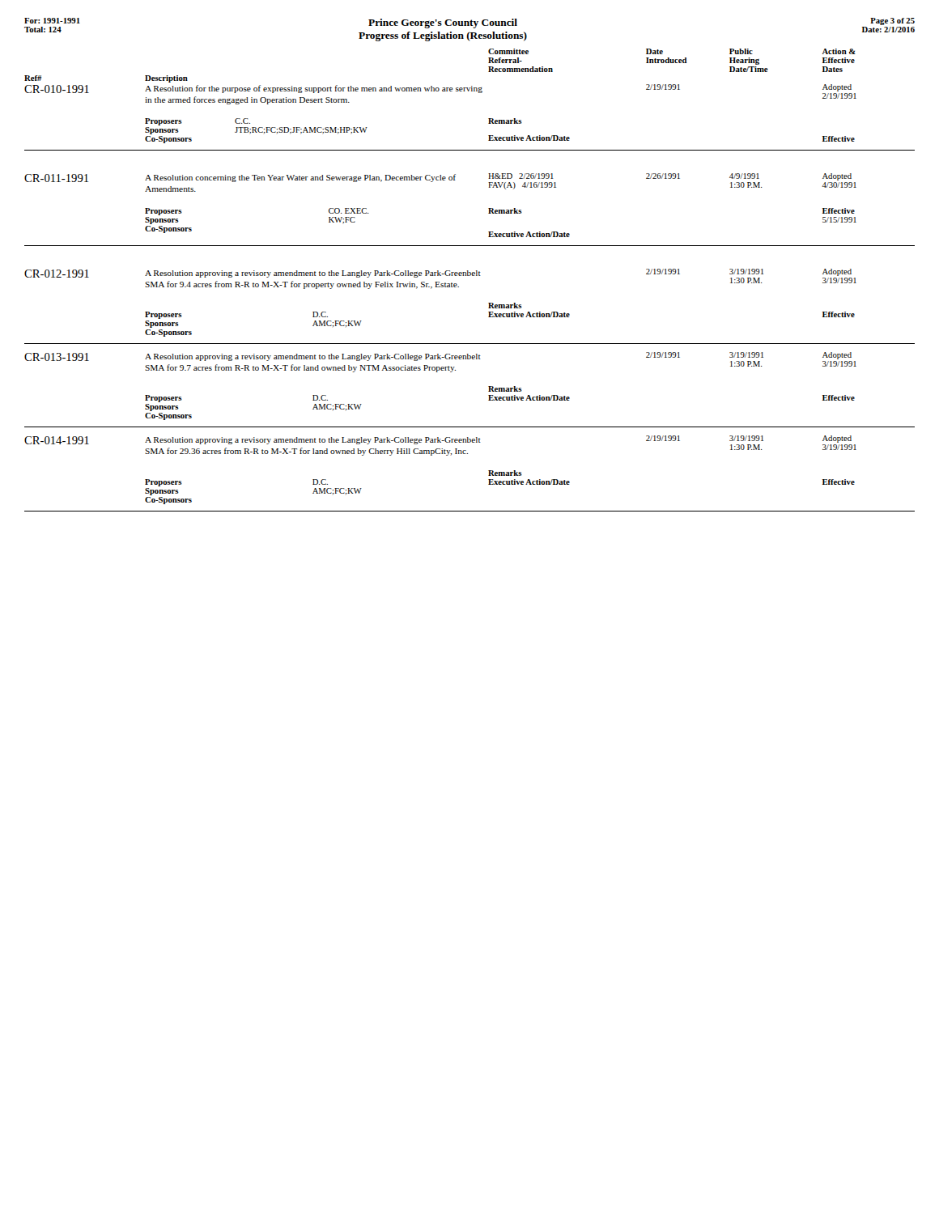| For: 1991-1991 Total: 124 | Prince George's County Council Progress of Legislation (Resolutions) | Page 3 of 25 Date: 2/1/2016 |
| | | Committee Referral- Recommendation | Date Introduced | Public Hearing Date/Time | Action & Effective Dates |
| Ref# | Description | | | | |
| CR-010-1991 | A Resolution for the purpose of expressing support for the men and women who are serving in the armed forces engaged in Operation Desert Storm. | | 2/19/1991 | | Adopted 2/19/1991 |
| | / Proposers / C.C. / / Sponsors / JTB;RC;FC;SD;JF;AMC;SM;HP;KW / / Co-Sponsors / / | / Remarks / / Executive Action/Date / | Effective |
| CR-011-1991 | A Resolution concerning the Ten Year Water and Sewerage Plan, December Cycle of Amendments. | H&ED 2/26/1991 FAV(A) 4/16/1991 | 2/26/1991 | 4/9/1991 1:30 P.M. | Adopted 4/30/1991 |
| | / Proposers / CO. EXEC. / / Sponsors / KW;FC / / Co-Sponsors / / | / Remarks / / Executive Action/Date / | Effective 5/15/1991 |
| CR-012-1991 | A Resolution approving a revisory amendment to the Langley Park-College Park-Greenbelt SMA for 9.4 acres from R-R to M-X-T for property owned by Felix Irwin, Sr., Estate. | | 2/19/1991 | 3/19/1991 1:30 P.M. | Adopted 3/19/1991 |
| | | / Remarks / | |
| | / Proposers / D.C. / / Sponsors / AMC;FC;KW / / Co-Sponsors / / | / Executive Action/Date / | Effective |
| CR-013-1991 | A Resolution approving a revisory amendment to the Langley Park-College Park-Greenbelt SMA for 9.7 acres from R-R to M-X-T for land owned by NTM Associates Property. | | 2/19/1991 | 3/19/1991 1:30 P.M. | Adopted 3/19/1991 |
| | | / Remarks / | |
| | / Proposers / D.C. / / Sponsors / AMC;FC;KW / / Co-Sponsors / / | / Executive Action/Date / | Effective |
| CR-014-1991 | A Resolution approving a revisory amendment to the Langley Park-College Park-Greenbelt SMA for 29.36 acres from R-R to M-X-T for land owned by Cherry Hill CampCity, Inc. | | 2/19/1991 | 3/19/1991 1:30 P.M. | Adopted 3/19/1991 |
| | | / Remarks / | |
| | / Proposers / D.C. / / Sponsors / AMC;FC;KW / / Co-Sponsors / / | / Executive Action/Date / | Effective |